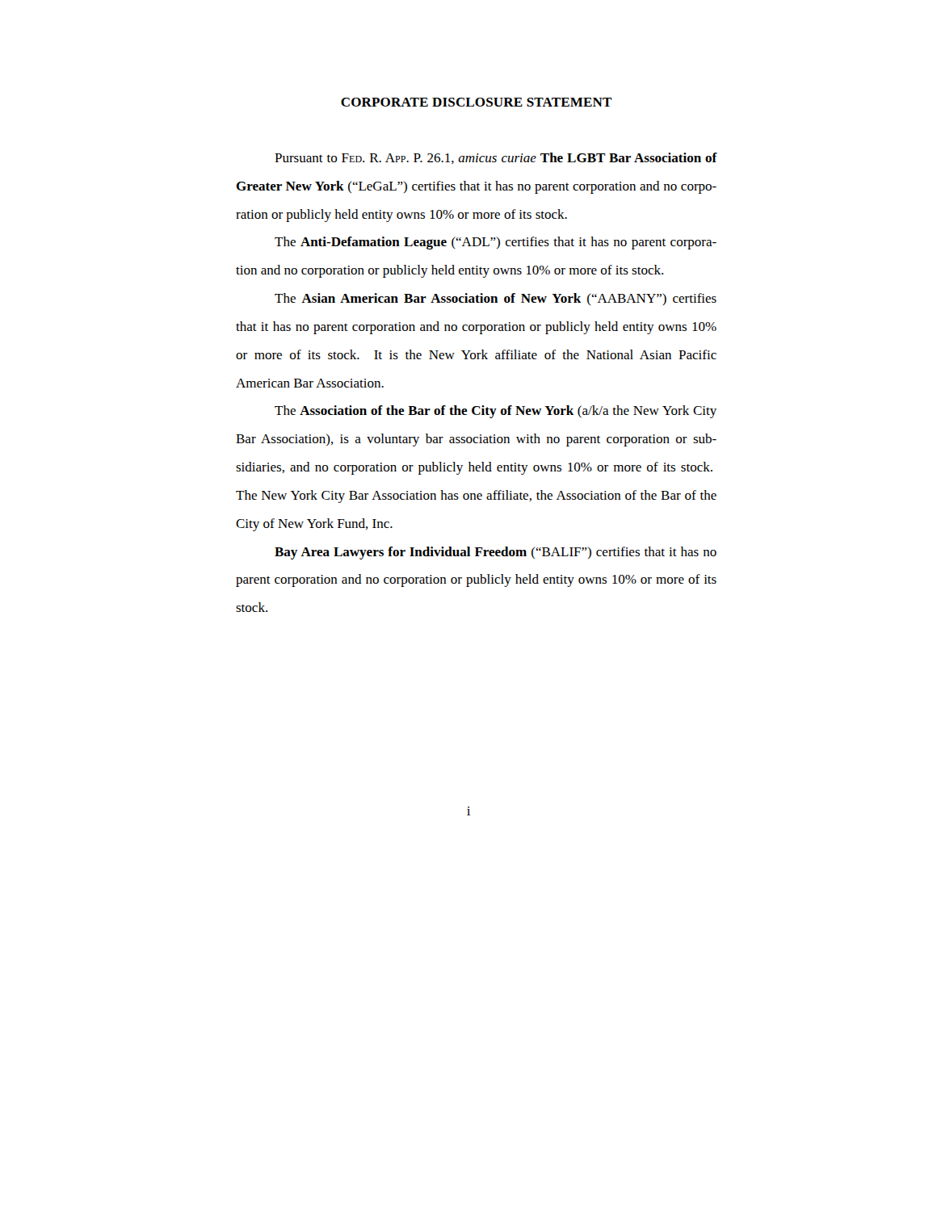CORPORATE DISCLOSURE STATEMENT
Pursuant to Fed. R. App. P. 26.1, amicus curiae The LGBT Bar Association of Greater New York (“LeGaL”) certifies that it has no parent corporation and no corporation or publicly held entity owns 10% or more of its stock.
The Anti-Defamation League (“ADL”) certifies that it has no parent corporation and no corporation or publicly held entity owns 10% or more of its stock.
The Asian American Bar Association of New York (“AABANY”) certifies that it has no parent corporation and no corporation or publicly held entity owns 10% or more of its stock. It is the New York affiliate of the National Asian Pacific American Bar Association.
The Association of the Bar of the City of New York (a/k/a the New York City Bar Association), is a voluntary bar association with no parent corporation or subsidiaries, and no corporation or publicly held entity owns 10% or more of its stock. The New York City Bar Association has one affiliate, the Association of the Bar of the City of New York Fund, Inc.
Bay Area Lawyers for Individual Freedom (“BALIF”) certifies that it has no parent corporation and no corporation or publicly held entity owns 10% or more of its stock.
i